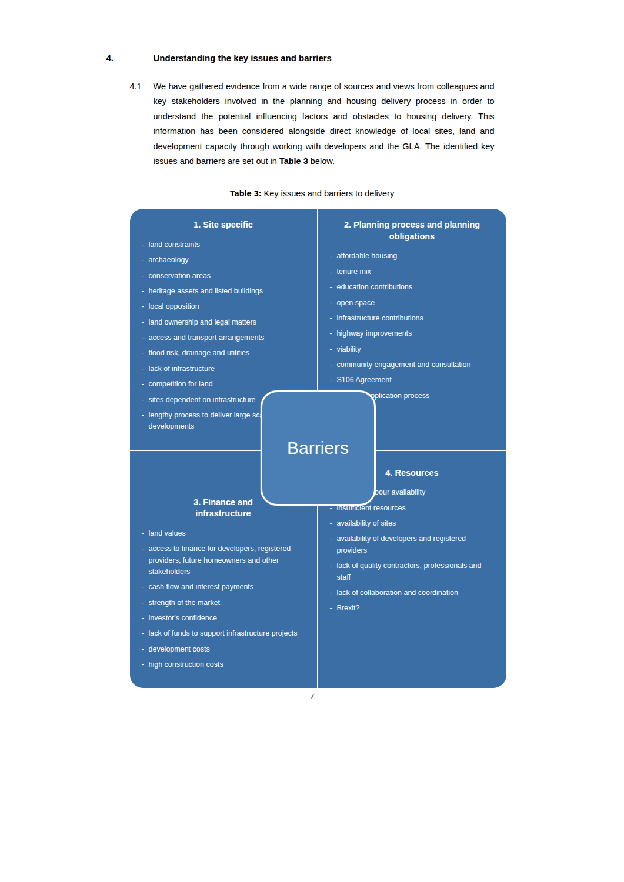4. Understanding the key issues and barriers
4.1 We have gathered evidence from a wide range of sources and views from colleagues and key stakeholders involved in the planning and housing delivery process in order to understand the potential influencing factors and obstacles to housing delivery. This information has been considered alongside direct knowledge of local sites, land and development capacity through working with developers and the GLA. The identified key issues and barriers are set out in Table 3 below.
Table 3: Key issues and barriers to delivery
1. Site specific
land constraints
archaeology
conservation areas
heritage assets and listed buildings
local opposition
land ownership and legal matters
access and transport arrangements
flood risk, drainage and utilities
lack of infrastructure
competition for land
sites dependent on infrastructure
lengthy process to deliver large scale developments
2. Planning process and planning obligations
affordable housing
tenure mix
education contributions
open space
infrastructure contributions
highway improvements
viability
community engagement and consultation
S106 Agreement
planning application process
3. Finance and
infrastructure
land values
access to finance for developers, registered providers, future homeowners and other stakeholders
cash flow and interest payments
strength of the market
investor's confidence
lack of funds to support infrastructure projects
development costs
high construction costs
4. Resources
skills and labour availability
insufficient resources
availability of sites
availability of developers and registered providers
lack of quality contractors, professionals and staff
lack of collaboration and coordination
Brexit?
Barriers
7